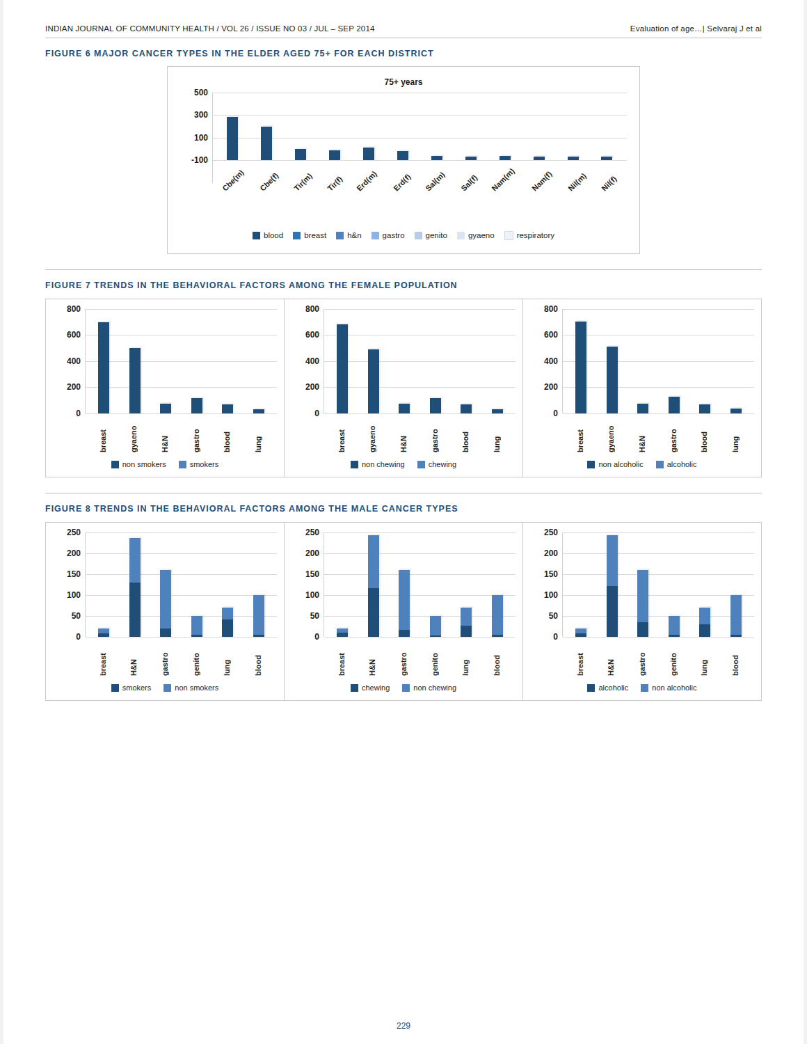Indian Journal of Community Health / Vol 26 / Issue No 03 / Jul – Sep 2014
Evaluation of age…| Selvaraj J et al
Figure 6 Major cancer types in the elder aged 75+ for each district
75+ years
500
300
100
-100
Cbe(m) Cbe(f) Tir(m) Tir(f) Erd(m) Erd(f) Sal(m) Sal(f) Nam(m) Nam(f) Nil(m) Nil(f)
blood
breast
h&n
gastro
genito
gyaeno
respiratory
Figure 7 Trends in the behavioral factors among the female population
800
600
400
200
0
breast gyaeno H&N gastro blood lung
non smokers
smokers
800
600
400
200
0
breast gyaeno H&N gastro blood lung
non chewing
chewing
800
600
400
200
0
breast gyaeno H&N gastro blood lung
non alcoholic
alcoholic
Figure 8 Trends in the behavioral factors among the male cancer types
250
200
150
100
50
0
breast H&N gastro genito lung blood
smokers
non smokers
250
200
150
100
50
0
breast H&N gastro genito lung blood
chewing
non chewing
250
200
150
100
50
0
breast H&N gastro genito lung blood
alcoholic
non alcoholic
229